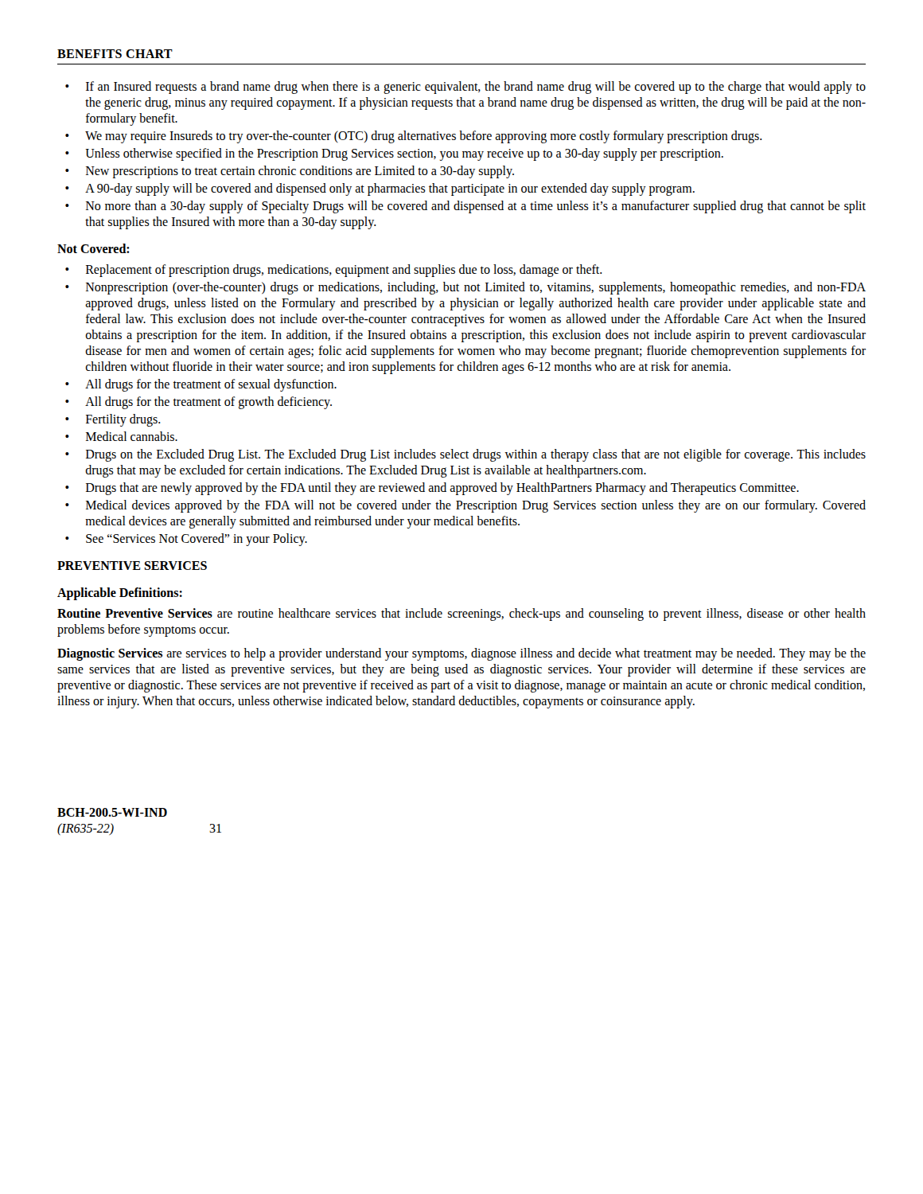BENEFITS CHART
If an Insured requests a brand name drug when there is a generic equivalent, the brand name drug will be covered up to the charge that would apply to the generic drug, minus any required copayment. If a physician requests that a brand name drug be dispensed as written, the drug will be paid at the non-formulary benefit.
We may require Insureds to try over-the-counter (OTC) drug alternatives before approving more costly formulary prescription drugs.
Unless otherwise specified in the Prescription Drug Services section, you may receive up to a 30-day supply per prescription.
New prescriptions to treat certain chronic conditions are Limited to a 30-day supply.
A 90-day supply will be covered and dispensed only at pharmacies that participate in our extended day supply program.
No more than a 30-day supply of Specialty Drugs will be covered and dispensed at a time unless it’s a manufacturer supplied drug that cannot be split that supplies the Insured with more than a 30-day supply.
Not Covered:
Replacement of prescription drugs, medications, equipment and supplies due to loss, damage or theft.
Nonprescription (over-the-counter) drugs or medications, including, but not Limited to, vitamins, supplements, homeopathic remedies, and non-FDA approved drugs, unless listed on the Formulary and prescribed by a physician or legally authorized health care provider under applicable state and federal law. This exclusion does not include over-the-counter contraceptives for women as allowed under the Affordable Care Act when the Insured obtains a prescription for the item. In addition, if the Insured obtains a prescription, this exclusion does not include aspirin to prevent cardiovascular disease for men and women of certain ages; folic acid supplements for women who may become pregnant; fluoride chemoprevention supplements for children without fluoride in their water source; and iron supplements for children ages 6-12 months who are at risk for anemia.
All drugs for the treatment of sexual dysfunction.
All drugs for the treatment of growth deficiency.
Fertility drugs.
Medical cannabis.
Drugs on the Excluded Drug List. The Excluded Drug List includes select drugs within a therapy class that are not eligible for coverage. This includes drugs that may be excluded for certain indications. The Excluded Drug List is available at healthpartners.com.
Drugs that are newly approved by the FDA until they are reviewed and approved by HealthPartners Pharmacy and Therapeutics Committee.
Medical devices approved by the FDA will not be covered under the Prescription Drug Services section unless they are on our formulary. Covered medical devices are generally submitted and reimbursed under your medical benefits.
See “Services Not Covered” in your Policy.
PREVENTIVE SERVICES
Applicable Definitions:
Routine Preventive Services are routine healthcare services that include screenings, check-ups and counseling to prevent illness, disease or other health problems before symptoms occur.
Diagnostic Services are services to help a provider understand your symptoms, diagnose illness and decide what treatment may be needed. They may be the same services that are listed as preventive services, but they are being used as diagnostic services. Your provider will determine if these services are preventive or diagnostic. These services are not preventive if received as part of a visit to diagnose, manage or maintain an acute or chronic medical condition, illness or injury. When that occurs, unless otherwise indicated below, standard deductibles, copayments or coinsurance apply.
BCH-200.5-WI-IND
(IR635-22) 31